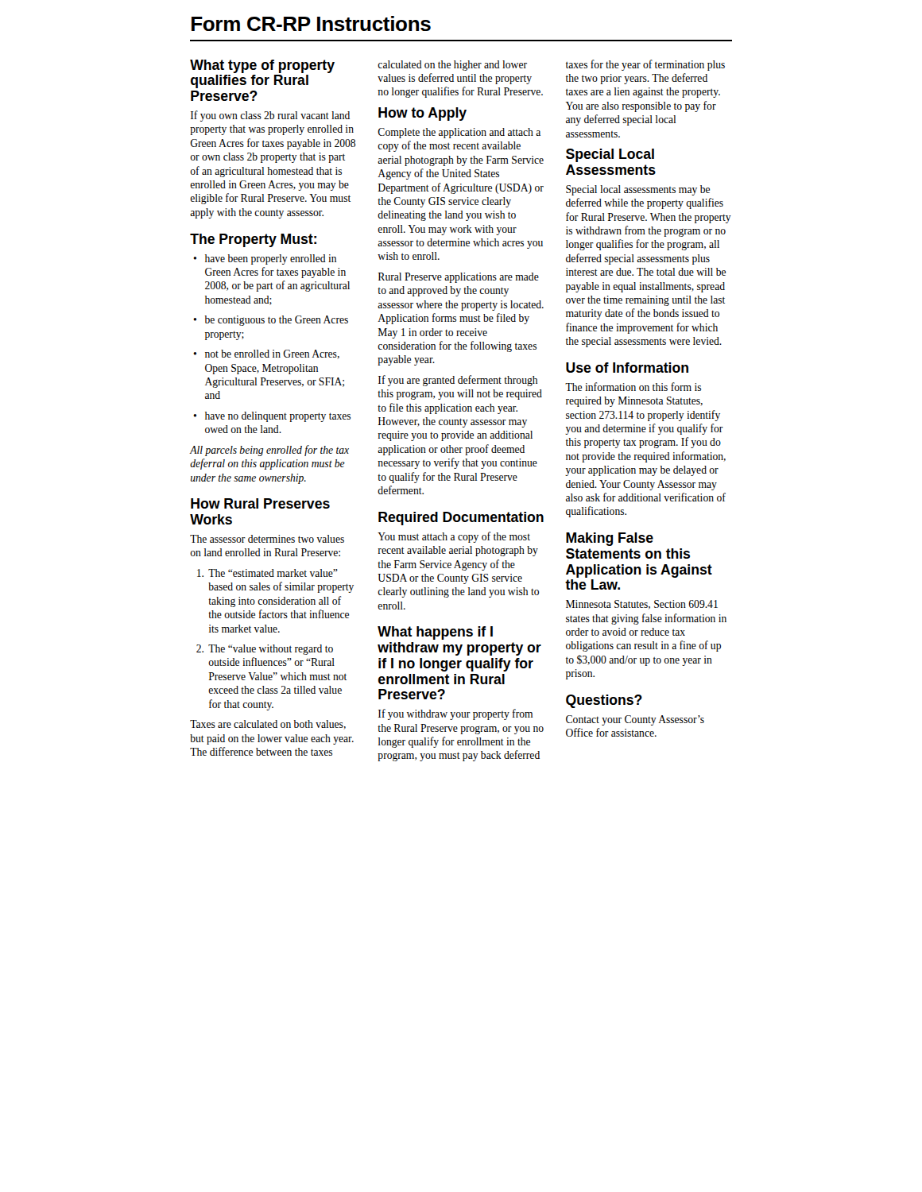Form CR-RP Instructions
What type of property qualifies for Rural Preserve?
If you own class 2b rural vacant land property that was properly enrolled in Green Acres for taxes payable in 2008 or own class 2b property that is part of an agricultural homestead that is enrolled in Green Acres, you may be eligible for Rural Preserve. You must apply with the county assessor.
The Property Must:
have been properly enrolled in Green Acres for taxes payable in 2008, or be part of an agricultural homestead and;
be contiguous to the Green Acres property;
not be enrolled in Green Acres, Open Space, Metropolitan Agricultural Preserves, or SFIA; and
have no delinquent property taxes owed on the land.
All parcels being enrolled for the tax deferral on this application must be under the same ownership.
How Rural Preserves Works
The assessor determines two values on land enrolled in Rural Preserve:
The “estimated market value” based on sales of similar property taking into consideration all of the outside factors that influence its market value.
The “value without regard to outside influences” or “Rural Preserve Value” which must not exceed the class 2a tilled value for that county.
Taxes are calculated on both values, but paid on the lower value each year. The difference between the taxes calculated on the higher and lower values is deferred until the property no longer qualifies for Rural Preserve.
How to Apply
Complete the application and attach a copy of the most recent available aerial photograph by the Farm Service Agency of the United States Department of Agriculture (USDA) or the County GIS service clearly delineating the land you wish to enroll. You may work with your assessor to determine which acres you wish to enroll.
Rural Preserve applications are made to and approved by the county assessor where the property is located. Application forms must be filed by May 1 in order to receive consideration for the following taxes payable year.
If you are granted deferment through this program, you will not be required to file this application each year. However, the county assessor may require you to provide an additional application or other proof deemed necessary to verify that you continue to qualify for the Rural Preserve deferment.
Required Documentation
You must attach a copy of the most recent available aerial photograph by the Farm Service Agency of the USDA or the County GIS service clearly outlining the land you wish to enroll.
What happens if I withdraw my property or if I no longer qualify for enrollment in Rural Preserve?
If you withdraw your property from the Rural Preserve program, or you no longer qualify for enrollment in the program, you must pay back deferred taxes for the year of termination plus the two prior years. The deferred taxes are a lien against the property. You are also responsible to pay for any deferred special local assessments.
Special Local Assessments
Special local assessments may be deferred while the property qualifies for Rural Preserve. When the property is withdrawn from the program or no longer qualifies for the program, all deferred special assessments plus interest are due. The total due will be payable in equal installments, spread over the time remaining until the last maturity date of the bonds issued to finance the improvement for which the special assessments were levied.
Use of Information
The information on this form is required by Minnesota Statutes, section 273.114 to properly identify you and determine if you qualify for this property tax program. If you do not provide the required information, your application may be delayed or denied. Your County Assessor may also ask for additional verification of qualifications.
Making False Statements on this Application is Against the Law.
Minnesota Statutes, Section 609.41 states that giving false information in order to avoid or reduce tax obligations can result in a fine of up to $3,000 and/or up to one year in prison.
Questions?
Contact your County Assessor’s Office for assistance.